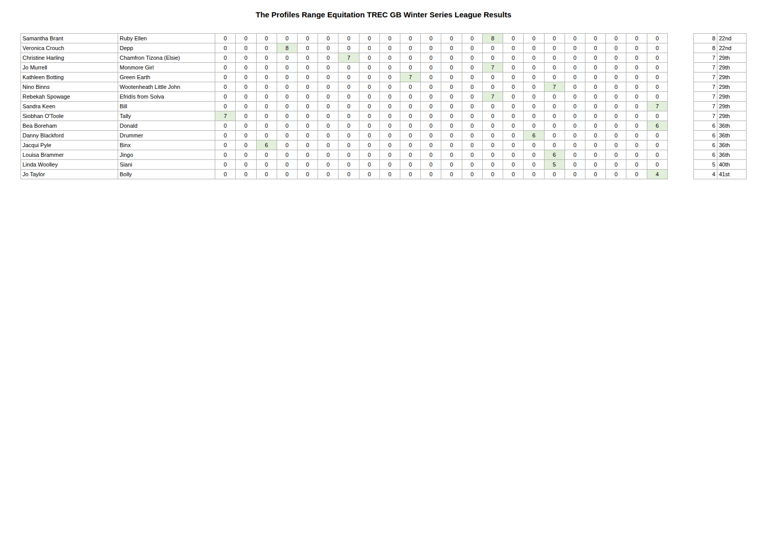The Profiles Range Equitation TREC GB Winter Series League Results
| Samantha Brant | Ruby Ellen | 0 | 0 | 0 | 0 | 0 | 0 | 0 | 0 | 0 | 0 | 0 | 0 | 0 | 8 | 0 | 0 | 0 | 0 | 0 | 0 | 0 | 0 | | 8 | 22nd |
| Veronica Crouch | Depp | 0 | 0 | 0 | 8 | 0 | 0 | 0 | 0 | 0 | 0 | 0 | 0 | 0 | 0 | 0 | 0 | 0 | 0 | 0 | 0 | 0 | 0 | | 8 | 22nd |
| Christine Harling | Chamfron Tizona (Elsie) | 0 | 0 | 0 | 0 | 0 | 0 | 7 | 0 | 0 | 0 | 0 | 0 | 0 | 0 | 0 | 0 | 0 | 0 | 0 | 0 | 0 | 0 | | 7 | 29th |
| Jo Murrell | Monmore Girl | 0 | 0 | 0 | 0 | 0 | 0 | 0 | 0 | 0 | 0 | 0 | 0 | 0 | 7 | 0 | 0 | 0 | 0 | 0 | 0 | 0 | 0 | | 7 | 29th |
| Kathleen Botting | Green Earth | 0 | 0 | 0 | 0 | 0 | 0 | 0 | 0 | 0 | 7 | 0 | 0 | 0 | 0 | 0 | 0 | 0 | 0 | 0 | 0 | 0 | 0 | | 7 | 29th |
| Nino Binns | Wootenheath Little John | 0 | 0 | 0 | 0 | 0 | 0 | 0 | 0 | 0 | 0 | 0 | 0 | 0 | 0 | 0 | 0 | 7 | 0 | 0 | 0 | 0 | 0 | | 7 | 29th |
| Rebekah Spowage | Efridís from Solva | 0 | 0 | 0 | 0 | 0 | 0 | 0 | 0 | 0 | 0 | 0 | 0 | 0 | 7 | 0 | 0 | 0 | 0 | 0 | 0 | 0 | 0 | | 7 | 29th |
| Sandra Keen | Bill | 0 | 0 | 0 | 0 | 0 | 0 | 0 | 0 | 0 | 0 | 0 | 0 | 0 | 0 | 0 | 0 | 0 | 0 | 0 | 0 | 0 | 7 | | 7 | 29th |
| Siobhan O'Toole | Tally | 7 | 0 | 0 | 0 | 0 | 0 | 0 | 0 | 0 | 0 | 0 | 0 | 0 | 0 | 0 | 0 | 0 | 0 | 0 | 0 | 0 | 0 | | 7 | 29th |
| Bea Boreham | Donald | 0 | 0 | 0 | 0 | 0 | 0 | 0 | 0 | 0 | 0 | 0 | 0 | 0 | 0 | 0 | 0 | 0 | 0 | 0 | 0 | 0 | 6 | | 6 | 36th |
| Danny Blackford | Drummer | 0 | 0 | 0 | 0 | 0 | 0 | 0 | 0 | 0 | 0 | 0 | 0 | 0 | 0 | 0 | 6 | 0 | 0 | 0 | 0 | 0 | 0 | | 6 | 36th |
| Jacqui Pyle | Binx | 0 | 0 | 6 | 0 | 0 | 0 | 0 | 0 | 0 | 0 | 0 | 0 | 0 | 0 | 0 | 0 | 0 | 0 | 0 | 0 | 0 | 0 | | 6 | 36th |
| Louisa Brammer | Jingo | 0 | 0 | 0 | 0 | 0 | 0 | 0 | 0 | 0 | 0 | 0 | 0 | 0 | 0 | 0 | 0 | 6 | 0 | 0 | 0 | 0 | 0 | | 6 | 36th |
| Linda Woolley | Siani | 0 | 0 | 0 | 0 | 0 | 0 | 0 | 0 | 0 | 0 | 0 | 0 | 0 | 0 | 0 | 0 | 5 | 0 | 0 | 0 | 0 | 0 | | 5 | 40th |
| Jo Taylor | Bolly | 0 | 0 | 0 | 0 | 0 | 0 | 0 | 0 | 0 | 0 | 0 | 0 | 0 | 0 | 0 | 0 | 0 | 0 | 0 | 0 | 0 | 4 | | 4 | 41st |